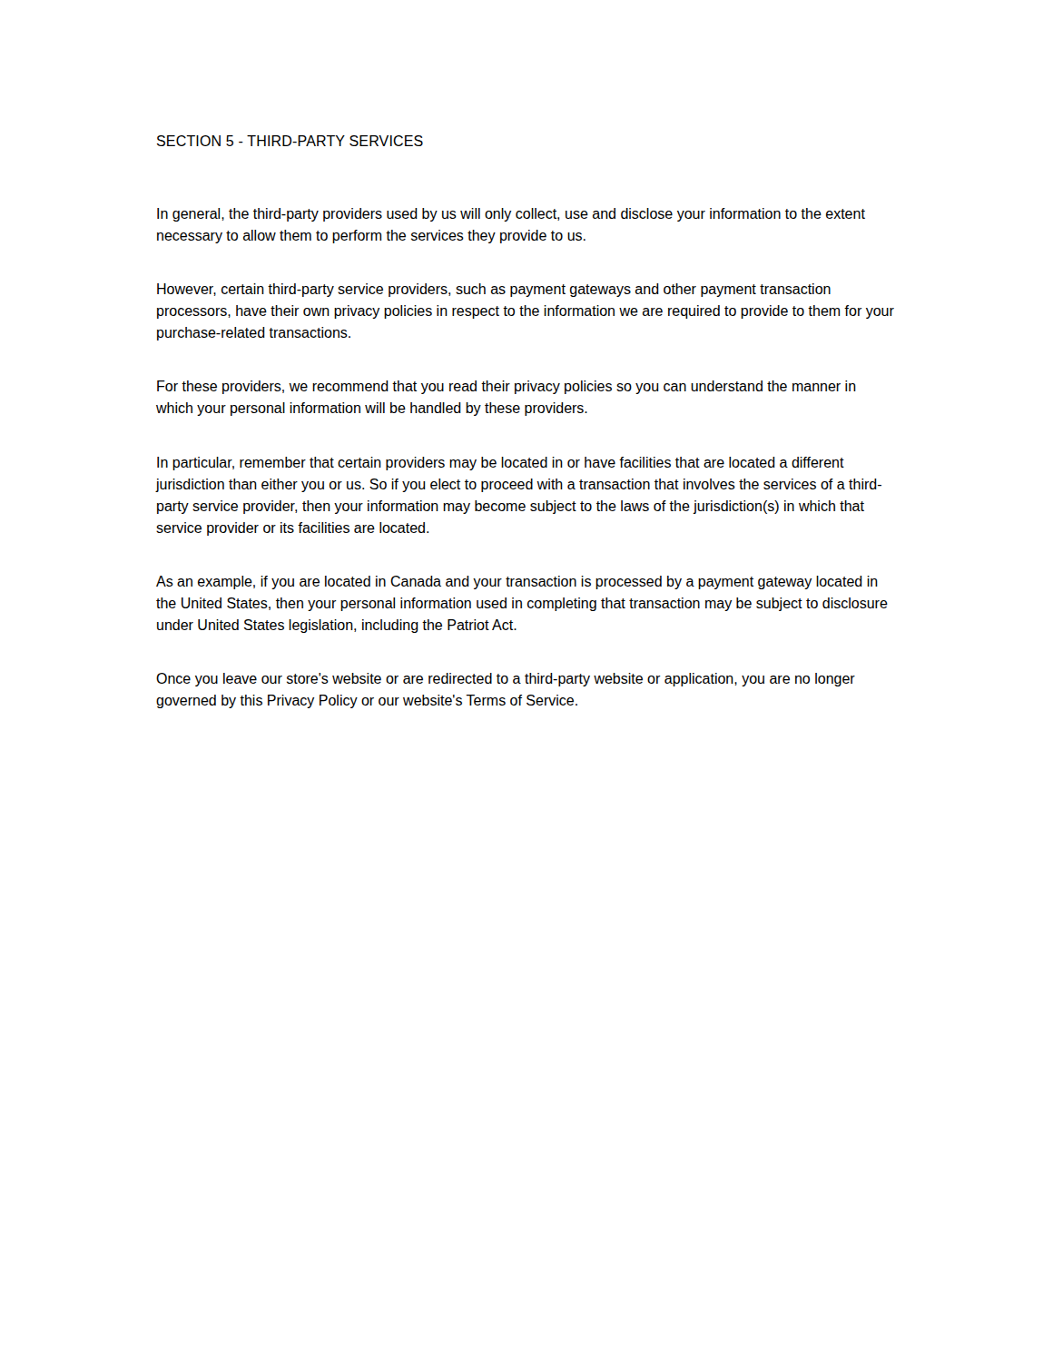SECTION 5 - THIRD-PARTY SERVICES
In general, the third-party providers used by us will only collect, use and disclose your information to the extent necessary to allow them to perform the services they provide to us.
However, certain third-party service providers, such as payment gateways and other payment transaction processors, have their own privacy policies in respect to the information we are required to provide to them for your purchase-related transactions.
For these providers, we recommend that you read their privacy policies so you can understand the manner in which your personal information will be handled by these providers.
In particular, remember that certain providers may be located in or have facilities that are located a different jurisdiction than either you or us. So if you elect to proceed with a transaction that involves the services of a third-party service provider, then your information may become subject to the laws of the jurisdiction(s) in which that service provider or its facilities are located.
As an example, if you are located in Canada and your transaction is processed by a payment gateway located in the United States, then your personal information used in completing that transaction may be subject to disclosure under United States legislation, including the Patriot Act.
Once you leave our store's website or are redirected to a third-party website or application, you are no longer governed by this Privacy Policy or our website's Terms of Service.